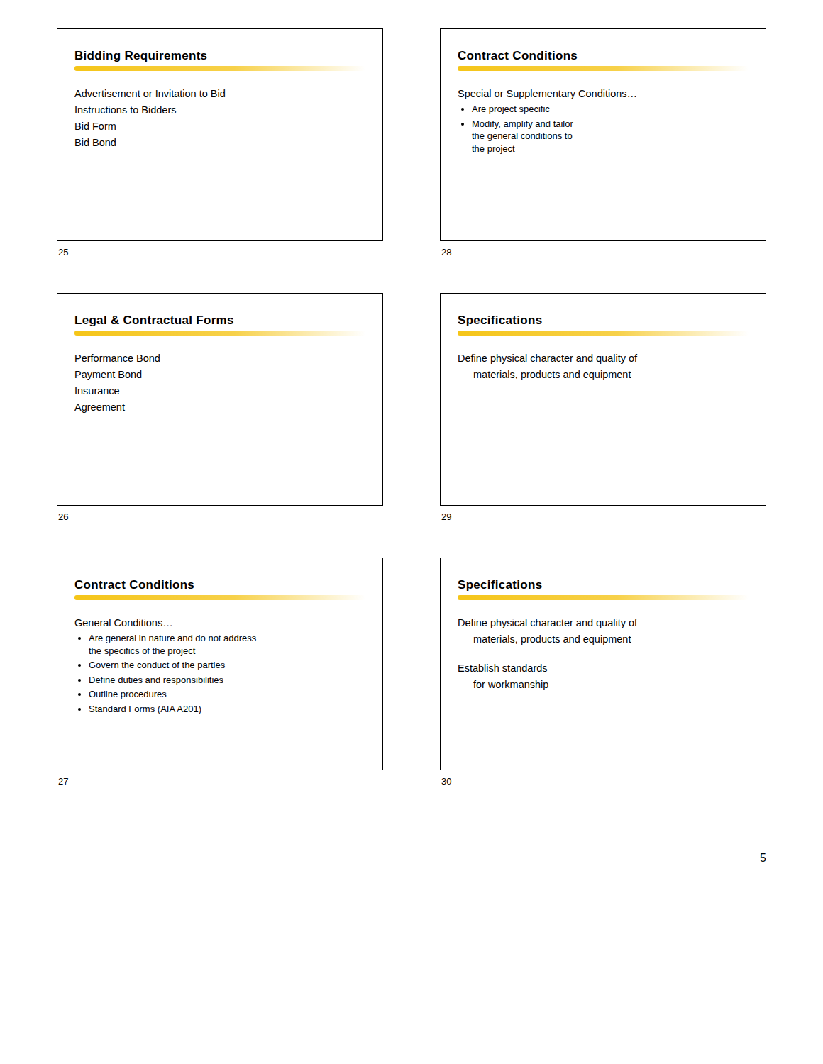Bidding Requirements
Advertisement or Invitation to Bid
Instructions to Bidders
Bid Form
Bid Bond
25
Contract Conditions
Special or Supplementary Conditions…
Are project specific
Modify, amplify and tailor
the general conditions to
the project
28
Legal & Contractual Forms
Performance Bond
Payment Bond
Insurance
Agreement
26
Specifications
Define physical character and quality of
materials, products and equipment
29
Contract Conditions
General Conditions…
Are general in nature and do not address
the specifics of the project
Govern the conduct of the parties
Define duties and responsibilities
Outline procedures
Standard Forms (AIA A201)
27
Specifications
Define physical character and quality of
materials, products and equipment
Establish standards
for workmanship
30
5